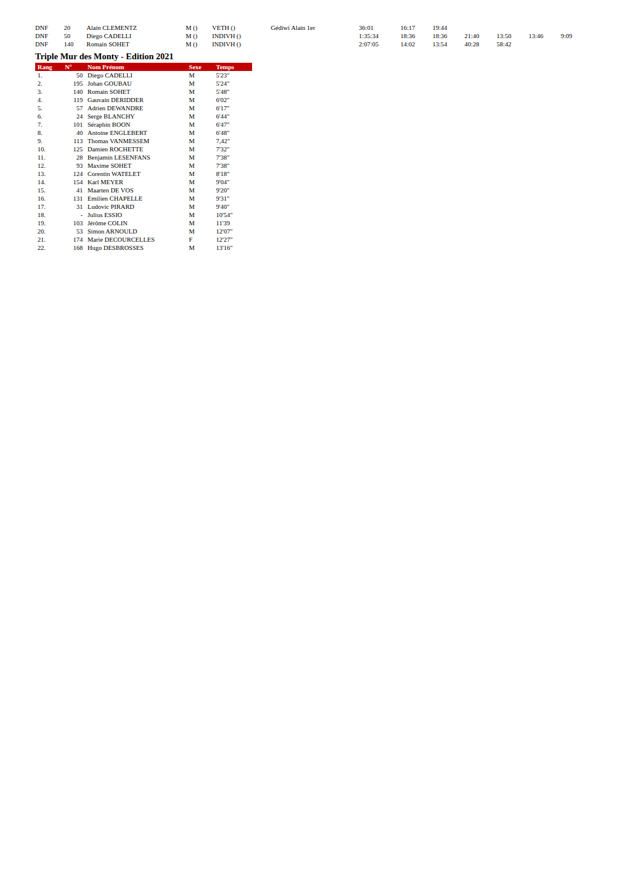| DNF | 20 | Alain CLEMENTZ | M () | VETH () | Gédiwi Alain 1er | 36:01 | 16:17 | 19:44 | | | | |
| DNF | 50 | Diego CADELLI | M () | INDIVH () | | 1:35:34 | 18:36 | 18:36 | 21:40 | 13:50 | 13:46 | 9:09 |
| DNF | 140 | Romain SOHET | M () | INDIVH () | | 2:07:05 | 14:02 | 13:54 | 40:28 | 58:42 | | |
Triple Mur des Monty - Edition 2021
| Rang | N° | Nom Prénom | Sexe | Temps |
| --- | --- | --- | --- | --- |
| 1. | 50 | Diego CADELLI | M | 5'23" |
| 2. | 195 | Johan GOUBAU | M | 5'24" |
| 3. | 140 | Romain SOHET | M | 5'48" |
| 4. | 119 | Gauvain DERIDDER | M | 6'02" |
| 5. | 57 | Adrien DEWANDRE | M | 6'17" |
| 6. | 24 | Serge BLANCHY | M | 6'44" |
| 7. | 101 | Séraphin BOON | M | 6'47" |
| 8. | 40 | Antoine ENGLEBERT | M | 6'48" |
| 9. | 113 | Thomas VANMESSEM | M | 7,42" |
| 10. | 125 | Damien ROCHETTE | M | 7'32" |
| 11. | 28 | Benjamin LESENFANS | M | 7'38" |
| 12. | 93 | Maxime SOHET | M | 7'38" |
| 13. | 124 | Corentin WATELET | M | 8'18" |
| 14. | 154 | Karl MEYER | M | 9'04" |
| 15. | 41 | Maarten DE VOS | M | 9'20" |
| 16. | 131 | Emilien CHAPELLE | M | 9'31" |
| 17. | 31 | Ludovic PIRARD | M | 9'40" |
| 18. | - | Julius ESSIO | M | 10'54" |
| 19. | 103 | Jérôme COLIN | M | 11'39 |
| 20. | 53 | Simon ARNOULD | M | 12'07" |
| 21. | 174 | Marie DECOURCELLES | F | 12'27" |
| 22. | 168 | Hugo DESBROSSES | M | 13'16" |